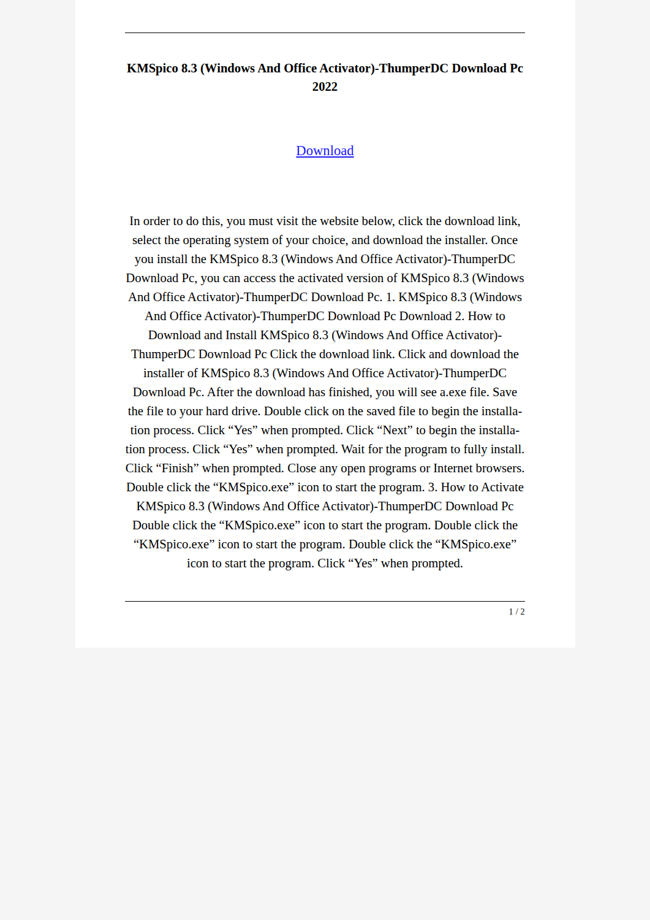KMSpico 8.3 (Windows And Office Activator)-ThumperDC Download Pc
2022
Download
In order to do this, you must visit the website below, click the download link, select the operating system of your choice, and download the installer. Once you install the KMSpico 8.3 (Windows And Office Activator)-ThumperDC Download Pc, you can access the activated version of KMSpico 8.3 (Windows And Office Activator)-ThumperDC Download Pc. 1. KMSpico 8.3 (Windows And Office Activator)-ThumperDC Download Pc Download 2. How to Download and Install KMSpico 8.3 (Windows And Office Activator)-ThumperDC Download Pc Click the download link. Click and download the installer of KMSpico 8.3 (Windows And Office Activator)-ThumperDC Download Pc. After the download has finished, you will see a.exe file. Save the file to your hard drive. Double click on the saved file to begin the installation process. Click “Yes” when prompted. Click “Next” to begin the installation process. Click “Yes” when prompted. Wait for the program to fully install. Click “Finish” when prompted. Close any open programs or Internet browsers. Double click the “KMSpico.exe” icon to start the program. 3. How to Activate KMSpico 8.3 (Windows And Office Activator)-ThumperDC Download Pc Double click the “KMSpico.exe” icon to start the program. Double click the “KMSpico.exe” icon to start the program. Double click the “KMSpico.exe” icon to start the program. Click “Yes” when prompted.
1 / 2